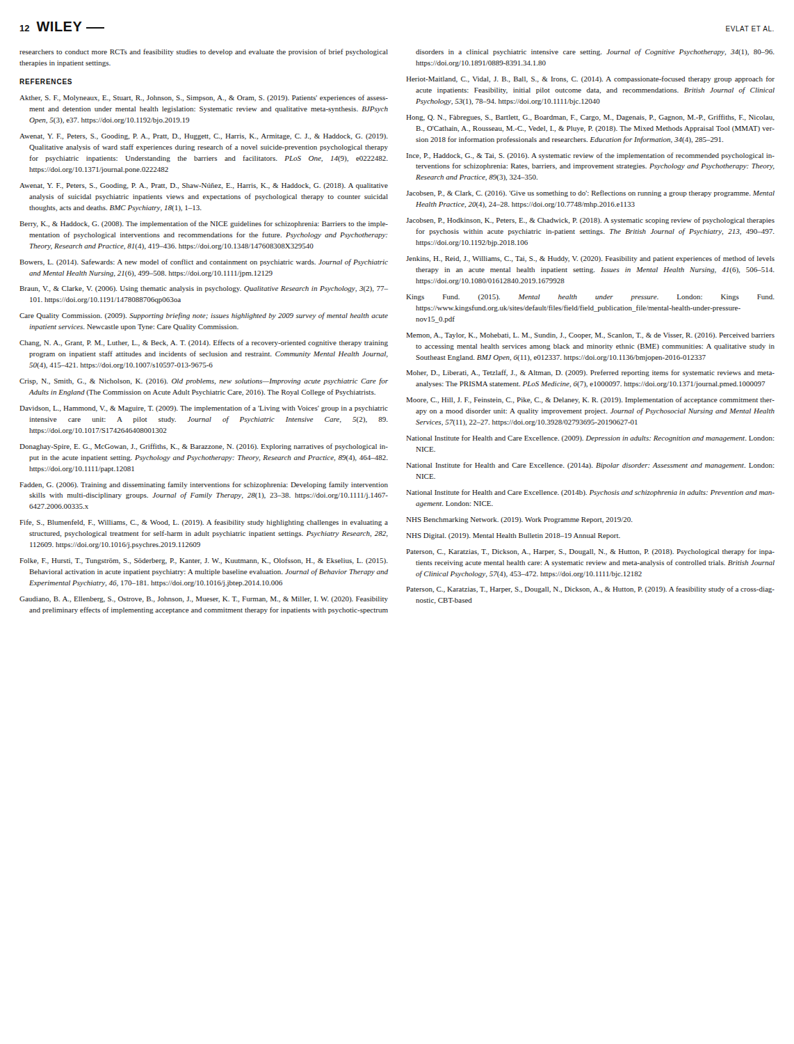12 WILEY
Evlat et al.
researchers to conduct more RCTs and feasibility studies to develop and evaluate the provision of brief psychological therapies in inpatient settings.
References
Akther, S. F., Molyneaux, E., Stuart, R., Johnson, S., Simpson, A., & Oram, S. (2019). Patients' experiences of assessment and detention under mental health legislation: Systematic review and qualitative meta-synthesis. BJPsych Open, 5(3), e37. https://doi.org/10.1192/bjo.2019.19
Awenat, Y. F., Peters, S., Gooding, P. A., Pratt, D., Huggett, C., Harris, K., Armitage, C. J., & Haddock, G. (2019). Qualitative analysis of ward staff experiences during research of a novel suicide-prevention psychological therapy for psychiatric inpatients: Understanding the barriers and facilitators. PLoS One, 14(9), e0222482. https://doi.org/10.1371/journal.pone.0222482
Awenat, Y. F., Peters, S., Gooding, P. A., Pratt, D., Shaw-Núñez, E., Harris, K., & Haddock, G. (2018). A qualitative analysis of suicidal psychiatric inpatients views and expectations of psychological therapy to counter suicidal thoughts, acts and deaths. BMC Psychiatry, 18(1), 1–13.
Berry, K., & Haddock, G. (2008). The implementation of the NICE guidelines for schizophrenia: Barriers to the implementation of psychological interventions and recommendations for the future. Psychology and Psychotherapy: Theory, Research and Practice, 81(4), 419–436. https://doi.org/10.1348/147608308X329540
Bowers, L. (2014). Safewards: A new model of conflict and containment on psychiatric wards. Journal of Psychiatric and Mental Health Nursing, 21(6), 499–508. https://doi.org/10.1111/jpm.12129
Braun, V., & Clarke, V. (2006). Using thematic analysis in psychology. Qualitative Research in Psychology, 3(2), 77–101. https://doi.org/10.1191/1478088706qp063oa
Care Quality Commission. (2009). Supporting briefing note; issues highlighted by 2009 survey of mental health acute inpatient services. Newcastle upon Tyne: Care Quality Commission.
Chang, N. A., Grant, P. M., Luther, L., & Beck, A. T. (2014). Effects of a recovery-oriented cognitive therapy training program on inpatient staff attitudes and incidents of seclusion and restraint. Community Mental Health Journal, 50(4), 415–421. https://doi.org/10.1007/s10597-013-9675-6
Crisp, N., Smith, G., & Nicholson, K. (2016). Old problems, new solutions—Improving acute psychiatric Care for Adults in England (The Commission on Acute Adult Psychiatric Care, 2016). The Royal College of Psychiatrists.
Davidson, L., Hammond, V., & Maguire, T. (2009). The implementation of a 'Living with Voices' group in a psychiatric intensive care unit: A pilot study. Journal of Psychiatric Intensive Care, 5(2), 89. https://doi.org/10.1017/S1742646408001302
Donaghay-Spire, E. G., McGowan, J., Griffiths, K., & Barazzone, N. (2016). Exploring narratives of psychological input in the acute inpatient setting. Psychology and Psychotherapy: Theory, Research and Practice, 89(4), 464–482. https://doi.org/10.1111/papt.12081
Fadden, G. (2006). Training and disseminating family interventions for schizophrenia: Developing family intervention skills with multi-disciplinary groups. Journal of Family Therapy, 28(1), 23–38. https://doi.org/10.1111/j.1467-6427.2006.00335.x
Fife, S., Blumenfeld, F., Williams, C., & Wood, L. (2019). A feasibility study highlighting challenges in evaluating a structured, psychological treatment for self-harm in adult psychiatric inpatient settings. Psychiatry Research, 282, 112609. https://doi.org/10.1016/j.psychres.2019.112609
Folke, F., Hursti, T., Tungström, S., Söderberg, P., Kanter, J. W., Kuutmann, K., Olofsson, H., & Ekselius, L. (2015). Behavioral activation in acute inpatient psychiatry: A multiple baseline evaluation. Journal of Behavior Therapy and Experimental Psychiatry, 46, 170–181. https://doi.org/10.1016/j.jbtep.2014.10.006
Gaudiano, B. A., Ellenberg, S., Ostrove, B., Johnson, J., Mueser, K. T., Furman, M., & Miller, I. W. (2020). Feasibility and preliminary effects of implementing acceptance and commitment therapy for inpatients with psychotic-spectrum disorders in a clinical psychiatric intensive care setting. Journal of Cognitive Psychotherapy, 34(1), 80–96. https://doi.org/10.1891/0889-8391.34.1.80
Heriot-Maitland, C., Vidal, J. B., Ball, S., & Irons, C. (2014). A compassionate-focused therapy group approach for acute inpatients: Feasibility, initial pilot outcome data, and recommendations. British Journal of Clinical Psychology, 53(1), 78–94. https://doi.org/10.1111/bjc.12040
Hong, Q. N., Fàbregues, S., Bartlett, G., Boardman, F., Cargo, M., Dagenais, P., Gagnon, M.-P., Griffiths, F., Nicolau, B., O'Cathain, A., Rousseau, M.-C., Vedel, I., & Pluye, P. (2018). The Mixed Methods Appraisal Tool (MMAT) version 2018 for information professionals and researchers. Education for Information, 34(4), 285–291.
Ince, P., Haddock, G., & Tai, S. (2016). A systematic review of the implementation of recommended psychological interventions for schizophrenia: Rates, barriers, and improvement strategies. Psychology and Psychotherapy: Theory, Research and Practice, 89(3), 324–350.
Jacobsen, P., & Clark, C. (2016). 'Give us something to do': Reflections on running a group therapy programme. Mental Health Practice, 20(4), 24–28. https://doi.org/10.7748/mhp.2016.e1133
Jacobsen, P., Hodkinson, K., Peters, E., & Chadwick, P. (2018). A systematic scoping review of psychological therapies for psychosis within acute psychiatric in-patient settings. The British Journal of Psychiatry, 213, 490–497. https://doi.org/10.1192/bjp.2018.106
Jenkins, H., Reid, J., Williams, C., Tai, S., & Huddy, V. (2020). Feasibility and patient experiences of method of levels therapy in an acute mental health inpatient setting. Issues in Mental Health Nursing, 41(6), 506–514. https://doi.org/10.1080/01612840.2019.1679928
Kings Fund. (2015). Mental health under pressure. London: Kings Fund. https://www.kingsfund.org.uk/sites/default/files/field/field_publication_file/mental-health-under-pressure-nov15_0.pdf
Memon, A., Taylor, K., Mohebati, L. M., Sundin, J., Cooper, M., Scanlon, T., & de Visser, R. (2016). Perceived barriers to accessing mental health services among black and minority ethnic (BME) communities: A qualitative study in Southeast England. BMJ Open, 6(11), e012337. https://doi.org/10.1136/bmjopen-2016-012337
Moher, D., Liberati, A., Tetzlaff, J., & Altman, D. (2009). Preferred reporting items for systematic reviews and meta-analyses: The PRISMA statement. PLoS Medicine, 6(7), e1000097. https://doi.org/10.1371/journal.pmed.1000097
Moore, C., Hill, J. F., Feinstein, C., Pike, C., & Delaney, K. R. (2019). Implementation of acceptance commitment therapy on a mood disorder unit: A quality improvement project. Journal of Psychosocial Nursing and Mental Health Services, 57(11), 22–27. https://doi.org/10.3928/02793695-20190627-01
National Institute for Health and Care Excellence. (2009). Depression in adults: Recognition and management. London: NICE.
National Institute for Health and Care Excellence. (2014a). Bipolar disorder: Assessment and management. London: NICE.
National Institute for Health and Care Excellence. (2014b). Psychosis and schizophrenia in adults: Prevention and management. London: NICE.
NHS Benchmarking Network. (2019). Work Programme Report, 2019/20.
NHS Digital. (2019). Mental Health Bulletin 2018–19 Annual Report.
Paterson, C., Karatzias, T., Dickson, A., Harper, S., Dougall, N., & Hutton, P. (2018). Psychological therapy for inpatients receiving acute mental health care: A systematic review and meta-analysis of controlled trials. British Journal of Clinical Psychology, 57(4), 453–472. https://doi.org/10.1111/bjc.12182
Paterson, C., Karatzias, T., Harper, S., Dougall, N., Dickson, A., & Hutton, P. (2019). A feasibility study of a cross-diagnostic, CBT-based